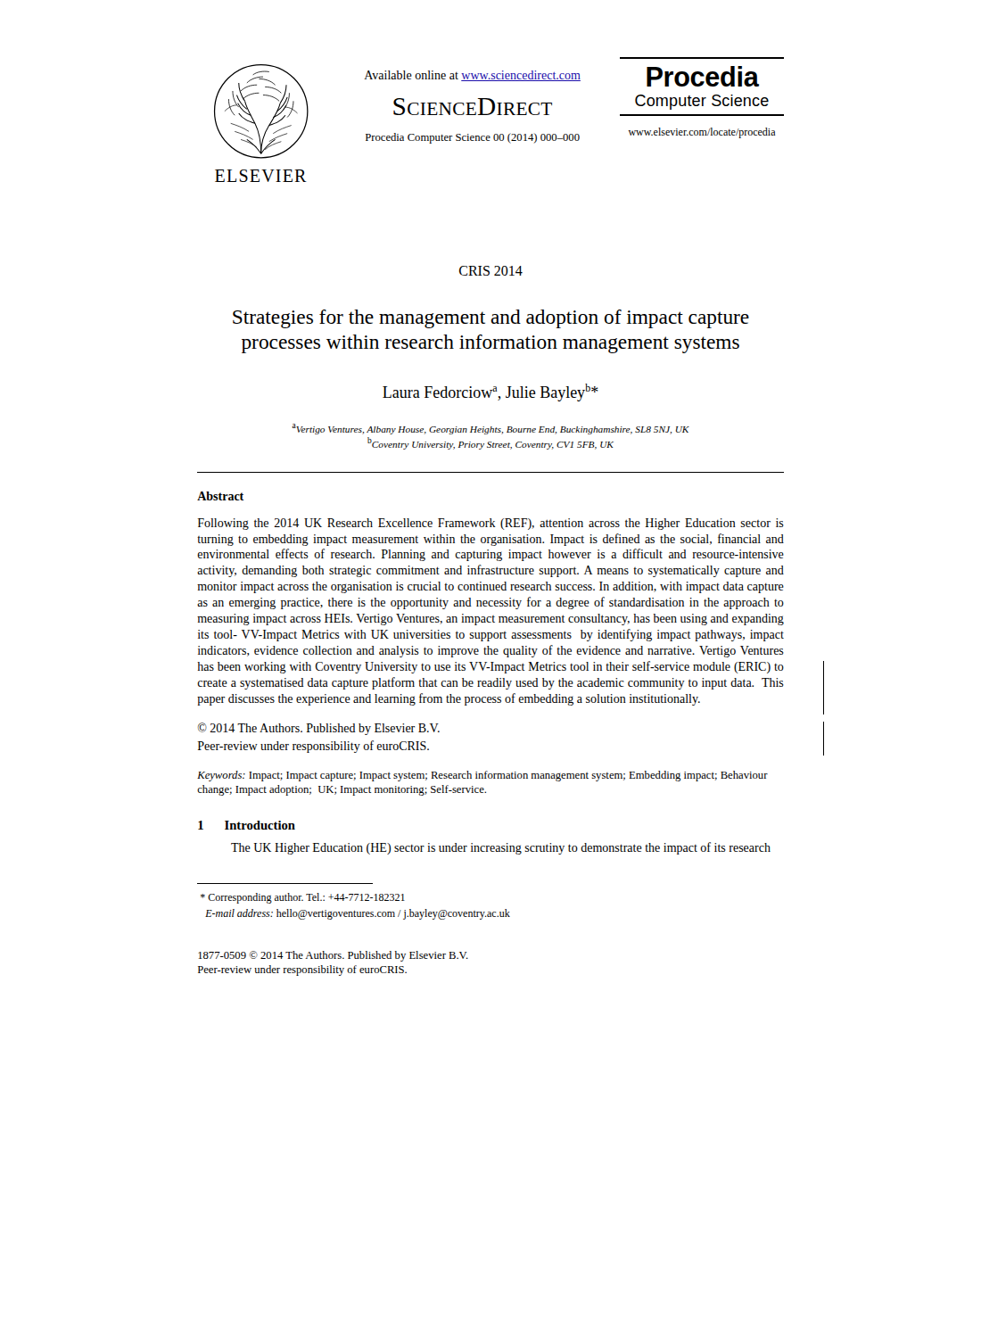ELSEVIER
Available online at www.sciencedirect.com
SCIENCEDIRECT
Procedia Computer Science 00 (2014) 000–000
Procedia Computer Science
www.elsevier.com/locate/procedia
CRIS 2014
Strategies for the management and adoption of impact capture
processes within research information management systems
Laura Fedorciowa, Julie Bayleyb*
aVertigo Ventures, Albany House, Georgian Heights, Bourne End, Buckinghamshire, SL8 5NJ, UK
bCoventry University, Priory Street, Coventry, CV1 5FB, UK
Abstract
Following the 2014 UK Research Excellence Framework (REF), attention across the Higher Education sector is turning to embedding impact measurement within the organisation. Impact is defined as the social, financial and environmental effects of research. Planning and capturing impact however is a difficult and resource-intensive activity, demanding both strategic commitment and infrastructure support. A means to systematically capture and monitor impact across the organisation is crucial to continued research success. In addition, with impact data capture as an emerging practice, there is the opportunity and necessity for a degree of standardisation in the approach to measuring impact across HEIs. Vertigo Ventures, an impact measurement consultancy, has been using and expanding its tool- VV-Impact Metrics with UK universities to support assessments by identifying impact pathways, impact indicators, evidence collection and analysis to improve the quality of the evidence and narrative. Vertigo Ventures has been working with Coventry University to use its VV-Impact Metrics tool in their self-service module (ERIC) to create a systematised data capture platform that can be readily used by the academic community to input data. This paper discusses the experience and learning from the process of embedding a solution institutionally.
© 2014 The Authors. Published by Elsevier B.V.
Peer-review under responsibility of euroCRIS.
Keywords: Impact; Impact capture; Impact system; Research information management system; Embedding impact; Behaviour change; Impact adoption; UK; Impact monitoring; Self-service.
1 Introduction
The UK Higher Education (HE) sector is under increasing scrutiny to demonstrate the impact of its research
* Corresponding author. Tel.: +44-7712-182321
E-mail address: hello@vertigoventures.com / j.bayley@coventry.ac.uk
1877-0509 © 2014 The Authors. Published by Elsevier B.V.
Peer-review under responsibility of euroCRIS.